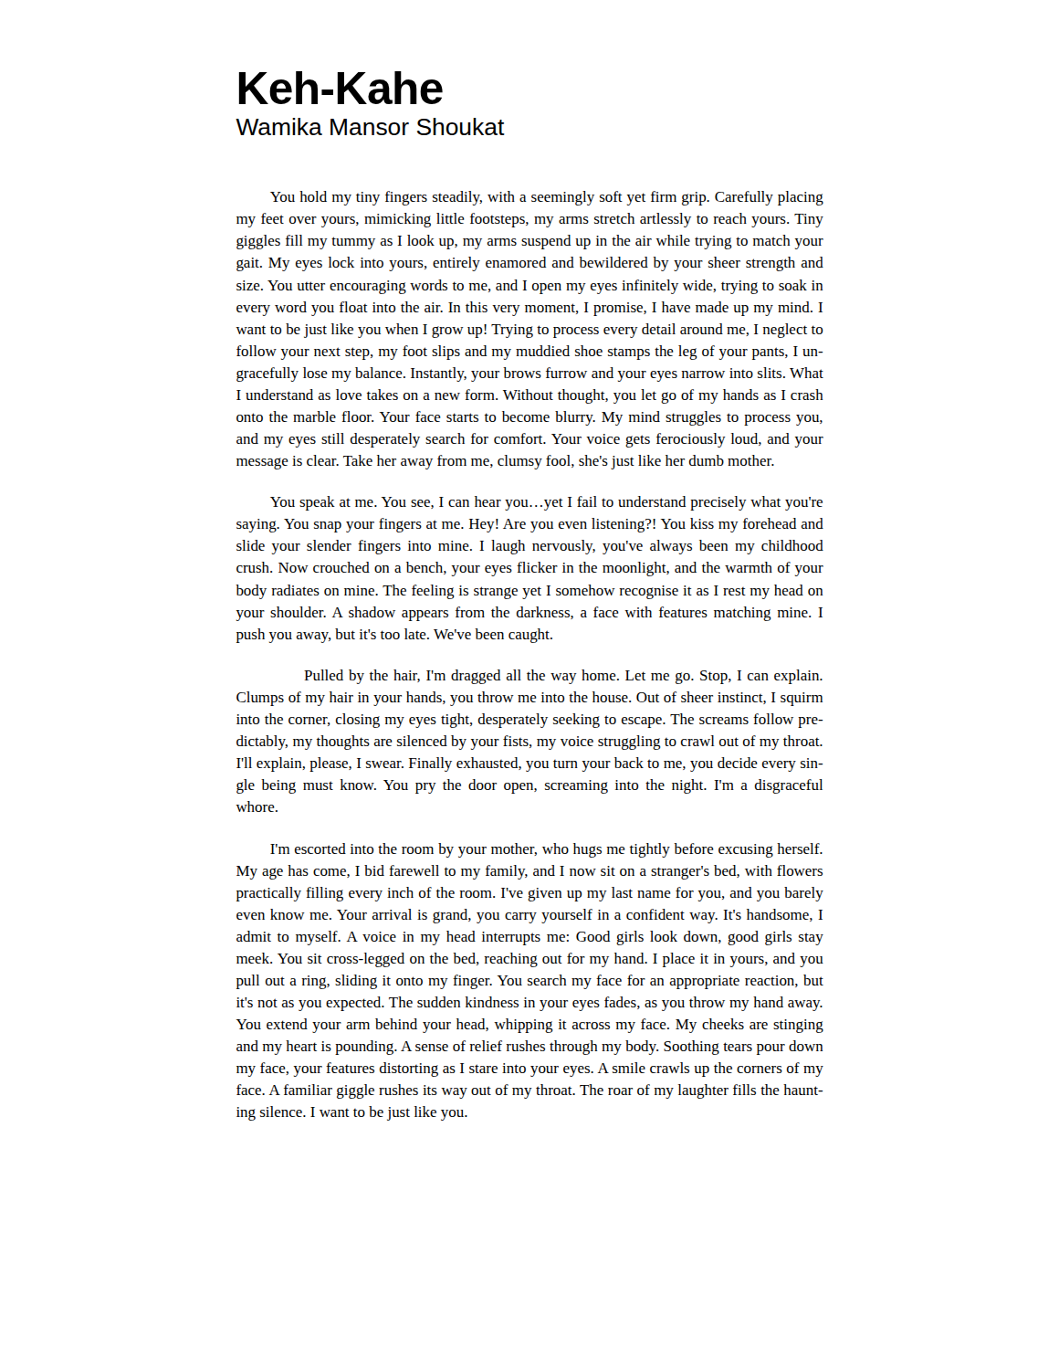Keh-Kahe
Wamika Mansor Shoukat
You hold my tiny fingers steadily, with a seemingly soft yet firm grip. Carefully placing my feet over yours, mimicking little footsteps, my arms stretch artlessly to reach yours. Tiny giggles fill my tummy as I look up, my arms suspend up in the air while trying to match your gait. My eyes lock into yours, entirely enamored and bewildered by your sheer strength and size. You utter encouraging words to me, and I open my eyes infinitely wide, trying to soak in every word you float into the air. In this very moment, I promise, I have made up my mind. I want to be just like you when I grow up! Trying to process every detail around me, I neglect to follow your next step, my foot slips and my muddied shoe stamps the leg of your pants, I ungracefully lose my balance. Instantly, your brows furrow and your eyes narrow into slits. What I understand as love takes on a new form. Without thought, you let go of my hands as I crash onto the marble floor. Your face starts to become blurry. My mind struggles to process you, and my eyes still desperately search for comfort. Your voice gets ferociously loud, and your message is clear. Take her away from me, clumsy fool, she's just like her dumb mother.
You speak at me. You see, I can hear you…yet I fail to understand precisely what you're saying. You snap your fingers at me. Hey! Are you even listening?! You kiss my forehead and slide your slender fingers into mine. I laugh nervously, you've always been my childhood crush. Now crouched on a bench, your eyes flicker in the moonlight, and the warmth of your body radiates on mine. The feeling is strange yet I somehow recognise it as I rest my head on your shoulder. A shadow appears from the darkness, a face with features matching mine. I push you away, but it's too late. We've been caught.
Pulled by the hair, I'm dragged all the way home. Let me go. Stop, I can explain. Clumps of my hair in your hands, you throw me into the house. Out of sheer instinct, I squirm into the corner, closing my eyes tight, desperately seeking to escape. The screams follow predictably, my thoughts are silenced by your fists, my voice struggling to crawl out of my throat. I'll explain, please, I swear. Finally exhausted, you turn your back to me, you decide every single being must know. You pry the door open, screaming into the night. I'm a disgraceful whore.
I'm escorted into the room by your mother, who hugs me tightly before excusing herself. My age has come, I bid farewell to my family, and I now sit on a stranger's bed, with flowers practically filling every inch of the room. I've given up my last name for you, and you barely even know me. Your arrival is grand, you carry yourself in a confident way. It's handsome, I admit to myself. A voice in my head interrupts me: Good girls look down, good girls stay meek. You sit cross-legged on the bed, reaching out for my hand. I place it in yours, and you pull out a ring, sliding it onto my finger. You search my face for an appropriate reaction, but it's not as you expected. The sudden kindness in your eyes fades, as you throw my hand away. You extend your arm behind your head, whipping it across my face. My cheeks are stinging and my heart is pounding. A sense of relief rushes through my body. Soothing tears pour down my face, your features distorting as I stare into your eyes. A smile crawls up the corners of my face. A familiar giggle rushes its way out of my throat. The roar of my laughter fills the haunting silence. I want to be just like you.